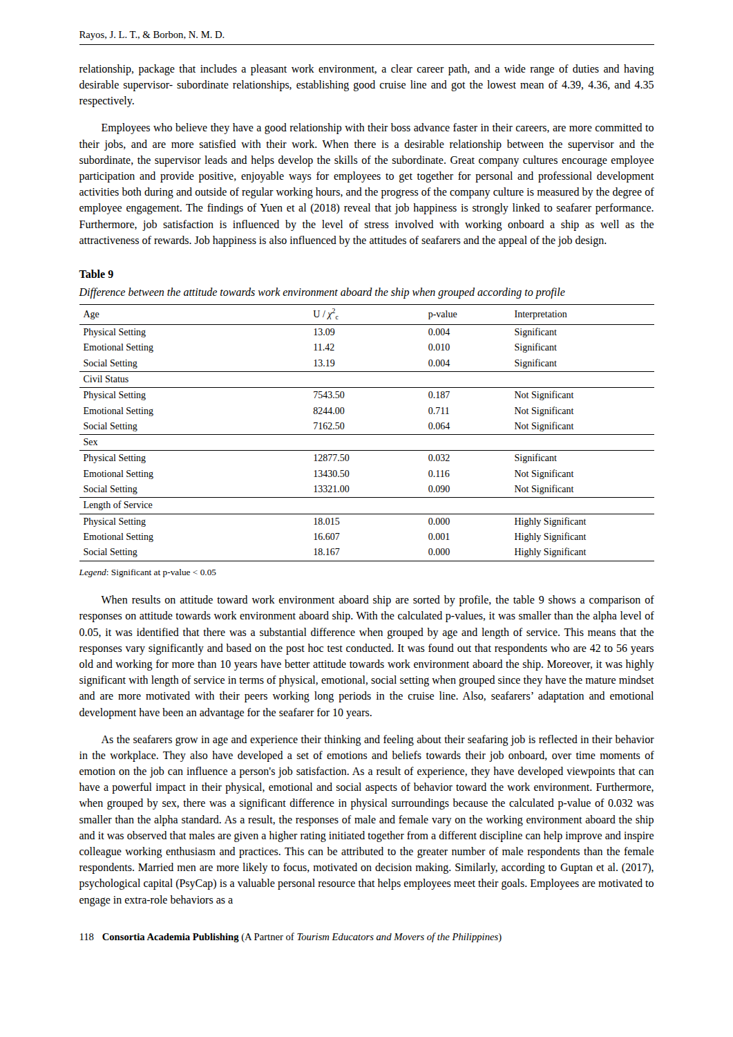Rayos, J. L. T., & Borbon, N. M. D.
relationship, package that includes a pleasant work environment, a clear career path, and a wide range of duties and having desirable supervisor- subordinate relationships, establishing good cruise line and got the lowest mean of 4.39, 4.36, and 4.35 respectively.
Employees who believe they have a good relationship with their boss advance faster in their careers, are more committed to their jobs, and are more satisfied with their work. When there is a desirable relationship between the supervisor and the subordinate, the supervisor leads and helps develop the skills of the subordinate. Great company cultures encourage employee participation and provide positive, enjoyable ways for employees to get together for personal and professional development activities both during and outside of regular working hours, and the progress of the company culture is measured by the degree of employee engagement. The findings of Yuen et al (2018) reveal that job happiness is strongly linked to seafarer performance. Furthermore, job satisfaction is influenced by the level of stress involved with working onboard a ship as well as the attractiveness of rewards. Job happiness is also influenced by the attitudes of seafarers and the appeal of the job design.
Table 9
Difference between the attitude towards work environment aboard the ship when grouped according to profile
| Age | U / χ 2 c | p-value | Interpretation |
| --- | --- | --- | --- |
| Physical Setting | 13.09 | 0.004 | Significant |
| Emotional Setting | 11.42 | 0.010 | Significant |
| Social Setting | 13.19 | 0.004 | Significant |
| Civil Status |
| Physical Setting | 7543.50 | 0.187 | Not Significant |
| Emotional Setting | 8244.00 | 0.711 | Not Significant |
| Social Setting | 7162.50 | 0.064 | Not Significant |
| Sex |
| Physical Setting | 12877.50 | 0.032 | Significant |
| Emotional Setting | 13430.50 | 0.116 | Not Significant |
| Social Setting | 13321.00 | 0.090 | Not Significant |
| Length of Service |
| Physical Setting | 18.015 | 0.000 | Highly Significant |
| Emotional Setting | 16.607 | 0.001 | Highly Significant |
| Social Setting | 18.167 | 0.000 | Highly Significant |
Legend: Significant at p-value < 0.05
When results on attitude toward work environment aboard ship are sorted by profile, the table 9 shows a comparison of responses on attitude towards work environment aboard ship. With the calculated p-values, it was smaller than the alpha level of 0.05, it was identified that there was a substantial difference when grouped by age and length of service. This means that the responses vary significantly and based on the post hoc test conducted. It was found out that respondents who are 42 to 56 years old and working for more than 10 years have better attitude towards work environment aboard the ship. Moreover, it was highly significant with length of service in terms of physical, emotional, social setting when grouped since they have the mature mindset and are more motivated with their peers working long periods in the cruise line. Also, seafarers’ adaptation and emotional development have been an advantage for the seafarer for 10 years.
As the seafarers grow in age and experience their thinking and feeling about their seafaring job is reflected in their behavior in the workplace. They also have developed a set of emotions and beliefs towards their job onboard, over time moments of emotion on the job can influence a person's job satisfaction. As a result of experience, they have developed viewpoints that can have a powerful impact in their physical, emotional and social aspects of behavior toward the work environment. Furthermore, when grouped by sex, there was a significant difference in physical surroundings because the calculated p-value of 0.032 was smaller than the alpha standard. As a result, the responses of male and female vary on the working environment aboard the ship and it was observed that males are given a higher rating initiated together from a different discipline can help improve and inspire colleague working enthusiasm and practices. This can be attributed to the greater number of male respondents than the female respondents. Married men are more likely to focus, motivated on decision making. Similarly, according to Guptan et al. (2017), psychological capital (PsyCap) is a valuable personal resource that helps employees meet their goals. Employees are motivated to engage in extra-role behaviors as a
118 Consortia Academia Publishing (A Partner of Tourism Educators and Movers of the Philippines)